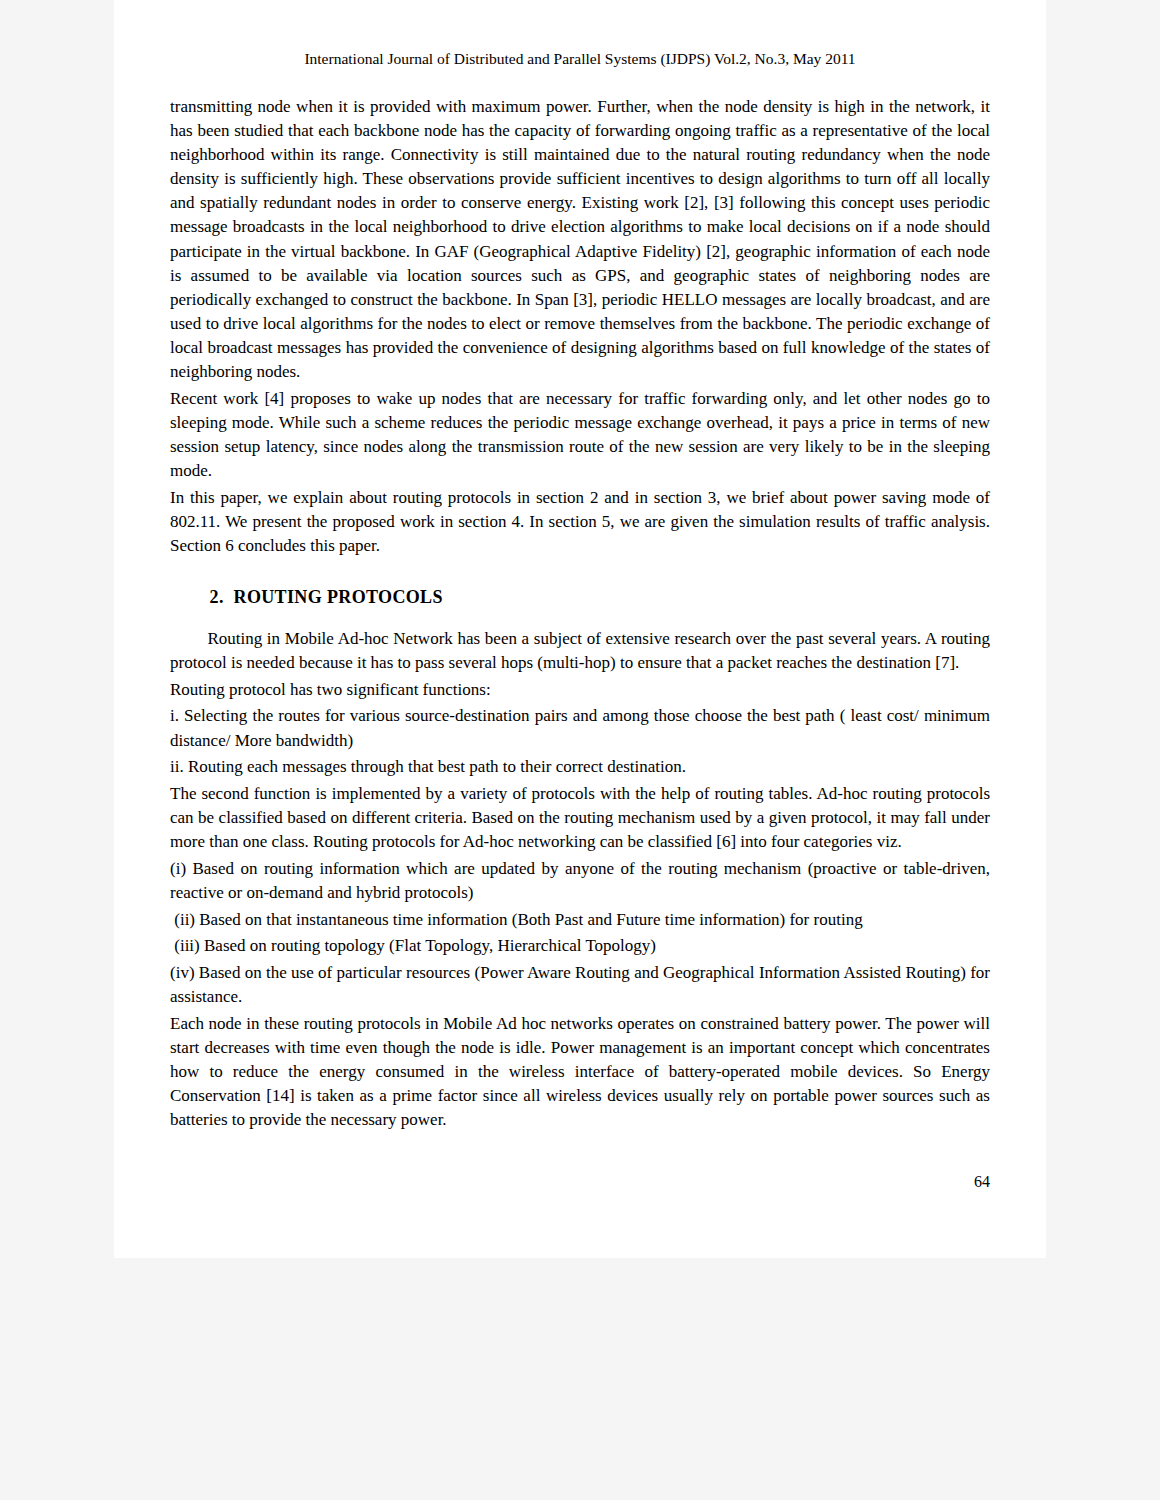International Journal of Distributed and Parallel Systems (IJDPS) Vol.2, No.3, May 2011
transmitting node when it is provided with maximum power. Further, when the node density is high in the network, it has been studied that each backbone node has the capacity of forwarding ongoing traffic as a representative of the local neighborhood within its range. Connectivity is still maintained due to the natural routing redundancy when the node density is sufficiently high. These observations provide sufficient incentives to design algorithms to turn off all locally and spatially redundant nodes in order to conserve energy. Existing work [2], [3] following this concept uses periodic message broadcasts in the local neighborhood to drive election algorithms to make local decisions on if a node should participate in the virtual backbone. In GAF (Geographical Adaptive Fidelity) [2], geographic information of each node is assumed to be available via location sources such as GPS, and geographic states of neighboring nodes are periodically exchanged to construct the backbone. In Span [3], periodic HELLO messages are locally broadcast, and are used to drive local algorithms for the nodes to elect or remove themselves from the backbone. The periodic exchange of local broadcast messages has provided the convenience of designing algorithms based on full knowledge of the states of neighboring nodes.
Recent work [4] proposes to wake up nodes that are necessary for traffic forwarding only, and let other nodes go to sleeping mode. While such a scheme reduces the periodic message exchange overhead, it pays a price in terms of new session setup latency, since nodes along the transmission route of the new session are very likely to be in the sleeping mode.
In this paper, we explain about routing protocols in section 2 and in section 3, we brief about power saving mode of 802.11. We present the proposed work in section 4. In section 5, we are given the simulation results of traffic analysis. Section 6 concludes this paper.
2. ROUTING PROTOCOLS
Routing in Mobile Ad-hoc Network has been a subject of extensive research over the past several years. A routing protocol is needed because it has to pass several hops (multi-hop) to ensure that a packet reaches the destination [7].
Routing protocol has two significant functions:
i. Selecting the routes for various source-destination pairs and among those choose the best path ( least cost/ minimum distance/ More bandwidth)
ii. Routing each messages through that best path to their correct destination.
The second function is implemented by a variety of protocols with the help of routing tables. Ad-hoc routing protocols can be classified based on different criteria. Based on the routing mechanism used by a given protocol, it may fall under more than one class. Routing protocols for Ad-hoc networking can be classified [6] into four categories viz.
(i) Based on routing information which are updated by anyone of the routing mechanism (proactive or table-driven, reactive or on-demand and hybrid protocols)
(ii) Based on that instantaneous time information (Both Past and Future time information) for routing
(iii) Based on routing topology (Flat Topology, Hierarchical Topology)
(iv) Based on the use of particular resources (Power Aware Routing and Geographical Information Assisted Routing) for assistance.
Each node in these routing protocols in Mobile Ad hoc networks operates on constrained battery power. The power will start decreases with time even though the node is idle. Power management is an important concept which concentrates how to reduce the energy consumed in the wireless interface of battery-operated mobile devices. So Energy Conservation [14] is taken as a prime factor since all wireless devices usually rely on portable power sources such as batteries to provide the necessary power.
64